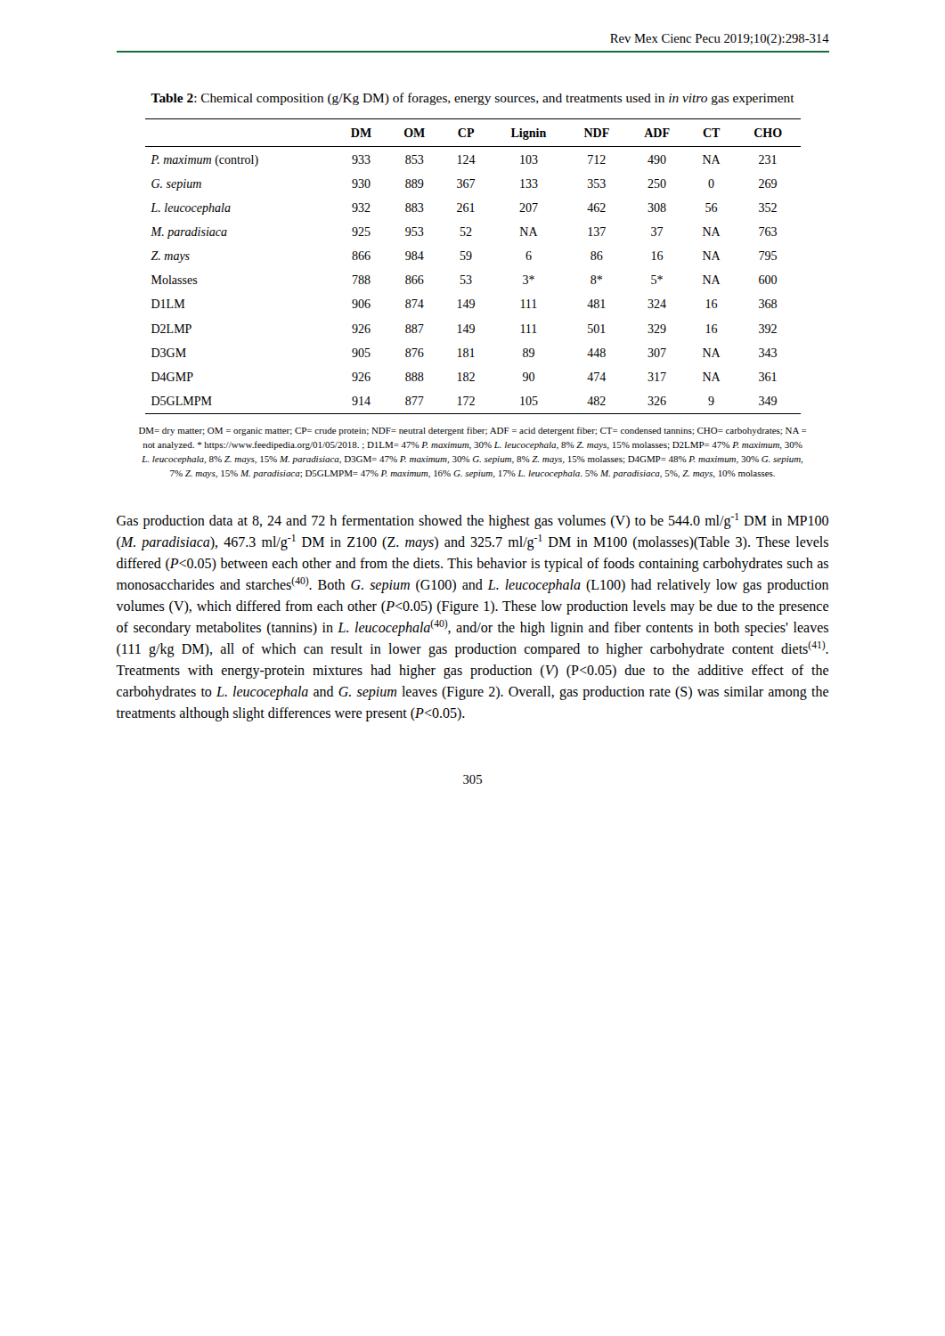Rev Mex Cienc Pecu 2019;10(2):298-314
Table 2: Chemical composition (g/Kg DM) of forages, energy sources, and treatments used in in vitro gas experiment
| | DM | OM | CP | Lignin | NDF | ADF | CT | CHO |
| --- | --- | --- | --- | --- | --- | --- | --- | --- |
| P. maximum (control) | 933 | 853 | 124 | 103 | 712 | 490 | NA | 231 |
| G. sepium | 930 | 889 | 367 | 133 | 353 | 250 | 0 | 269 |
| L. leucocephala | 932 | 883 | 261 | 207 | 462 | 308 | 56 | 352 |
| M. paradisiaca | 925 | 953 | 52 | NA | 137 | 37 | NA | 763 |
| Z. mays | 866 | 984 | 59 | 6 | 86 | 16 | NA | 795 |
| Molasses | 788 | 866 | 53 | 3* | 8* | 5* | NA | 600 |
| D1LM | 906 | 874 | 149 | 111 | 481 | 324 | 16 | 368 |
| D2LMP | 926 | 887 | 149 | 111 | 501 | 329 | 16 | 392 |
| D3GM | 905 | 876 | 181 | 89 | 448 | 307 | NA | 343 |
| D4GMP | 926 | 888 | 182 | 90 | 474 | 317 | NA | 361 |
| D5GLMPM | 914 | 877 | 172 | 105 | 482 | 326 | 9 | 349 |
DM= dry matter; OM = organic matter; CP= crude protein; NDF= neutral detergent fiber; ADF = acid detergent fiber; CT= condensed tannins; CHO= carbohydrates; NA = not analyzed. * https://www.feedipedia.org/01/05/2018. ; D1LM= 47% P. maximum, 30% L. leucocephala, 8% Z. mays, 15% molasses; D2LMP= 47% P. maximum, 30% L. leucocephala, 8% Z. mays, 15% M. paradisiaca, D3GM= 47% P. maximum, 30% G. sepium, 8% Z. mays, 15% molasses; D4GMP= 48% P. maximum, 30% G. sepium, 7% Z. mays, 15% M. paradisiaca; D5GLMPM= 47% P. maximum, 16% G. sepium, 17% L. leucocephala. 5% M. paradisiaca, 5%, Z. mays, 10% molasses.
Gas production data at 8, 24 and 72 h fermentation showed the highest gas volumes (V) to be 544.0 ml/g-1 DM in MP100 (M. paradisiaca), 467.3 ml/g-1 DM in Z100 (Z. mays) and 325.7 ml/g-1 DM in M100 (molasses)(Table 3). These levels differed (P<0.05) between each other and from the diets. This behavior is typical of foods containing carbohydrates such as monosaccharides and starches(40). Both G. sepium (G100) and L. leucocephala (L100) had relatively low gas production volumes (V), which differed from each other (P<0.05) (Figure 1). These low production levels may be due to the presence of secondary metabolites (tannins) in L. leucocephala(40), and/or the high lignin and fiber contents in both species' leaves (111 g/kg DM), all of which can result in lower gas production compared to higher carbohydrate content diets(41). Treatments with energy-protein mixtures had higher gas production (V) (P<0.05) due to the additive effect of the carbohydrates to L. leucocephala and G. sepium leaves (Figure 2). Overall, gas production rate (S) was similar among the treatments although slight differences were present (P<0.05).
305